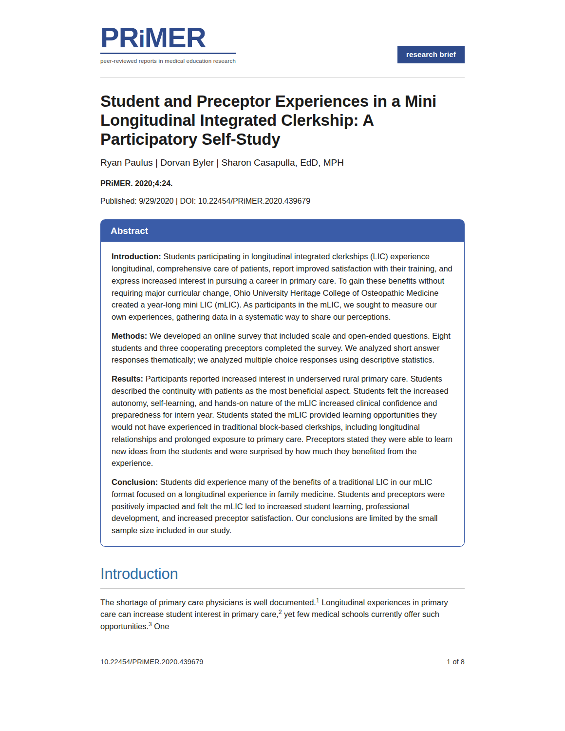PRi MER
peer-reviewed reports in medical education research
research brief
Student and Preceptor Experiences in a Mini Longitudinal Integrated Clerkship: A Participatory Self-Study
Ryan Paulus | Dorvan Byler | Sharon Casapulla, EdD, MPH
PRiMER. 2020;4:24.
Published: 9/29/2020 | DOI: 10.22454/PRiMER.2020.439679
Abstract
Introduction: Students participating in longitudinal integrated clerkships (LIC) experience longitudinal, comprehensive care of patients, report improved satisfaction with their training, and express increased interest in pursuing a career in primary care. To gain these benefits without requiring major curricular change, Ohio University Heritage College of Osteopathic Medicine created a year-long mini LIC (mLIC). As participants in the mLIC, we sought to measure our own experiences, gathering data in a systematic way to share our perceptions.
Methods: We developed an online survey that included scale and open-ended questions. Eight students and three cooperating preceptors completed the survey. We analyzed short answer responses thematically; we analyzed multiple choice responses using descriptive statistics.
Results: Participants reported increased interest in underserved rural primary care. Students described the continuity with patients as the most beneficial aspect. Students felt the increased autonomy, self-learning, and hands-on nature of the mLIC increased clinical confidence and preparedness for intern year. Students stated the mLIC provided learning opportunities they would not have experienced in traditional block-based clerkships, including longitudinal relationships and prolonged exposure to primary care. Preceptors stated they were able to learn new ideas from the students and were surprised by how much they benefited from the experience.
Conclusion: Students did experience many of the benefits of a traditional LIC in our mLIC format focused on a longitudinal experience in family medicine. Students and preceptors were positively impacted and felt the mLIC led to increased student learning, professional development, and increased preceptor satisfaction. Our conclusions are limited by the small sample size included in our study.
Introduction
The shortage of primary care physicians is well documented.1 Longitudinal experiences in primary care can increase student interest in primary care,2 yet few medical schools currently offer such opportunities.3 One
10.22454/PRiMER.2020.439679
1 of 8